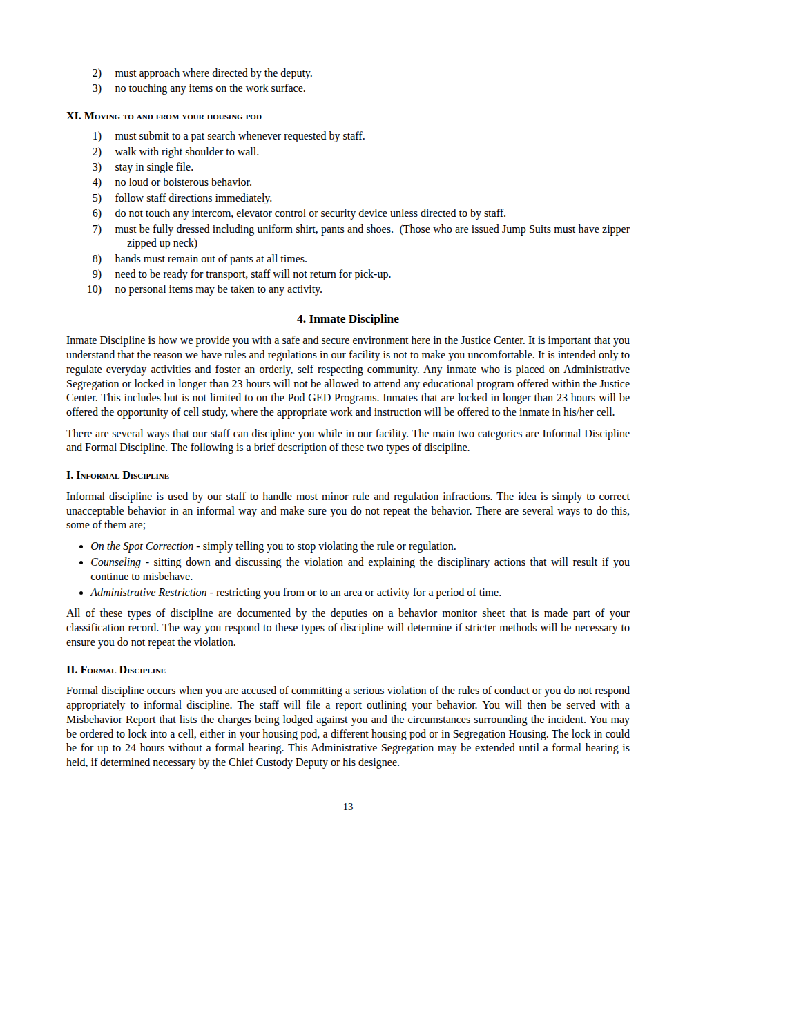2) must approach where directed by the deputy.
3) no touching any items on the work surface.
XI. Moving to and from your housing pod
1) must submit to a pat search whenever requested by staff.
2) walk with right shoulder to wall.
3) stay in single file.
4) no loud or boisterous behavior.
5) follow staff directions immediately.
6) do not touch any intercom, elevator control or security device unless directed to by staff.
7) must be fully dressed including uniform shirt, pants and shoes. (Those who are issued Jump Suits must have zipper zipped up neck)
8) hands must remain out of pants at all times.
9) need to be ready for transport, staff will not return for pick-up.
10) no personal items may be taken to any activity.
4. Inmate Discipline
Inmate Discipline is how we provide you with a safe and secure environment here in the Justice Center. It is important that you understand that the reason we have rules and regulations in our facility is not to make you uncomfortable. It is intended only to regulate everyday activities and foster an orderly, self respecting community. Any inmate who is placed on Administrative Segregation or locked in longer than 23 hours will not be allowed to attend any educational program offered within the Justice Center. This includes but is not limited to on the Pod GED Programs. Inmates that are locked in longer than 23 hours will be offered the opportunity of cell study, where the appropriate work and instruction will be offered to the inmate in his/her cell.
There are several ways that our staff can discipline you while in our facility. The main two categories are Informal Discipline and Formal Discipline. The following is a brief description of these two types of discipline.
I. Informal Discipline
Informal discipline is used by our staff to handle most minor rule and regulation infractions. The idea is simply to correct unacceptable behavior in an informal way and make sure you do not repeat the behavior. There are several ways to do this, some of them are;
On the Spot Correction - simply telling you to stop violating the rule or regulation.
Counseling - sitting down and discussing the violation and explaining the disciplinary actions that will result if you continue to misbehave.
Administrative Restriction - restricting you from or to an area or activity for a period of time.
All of these types of discipline are documented by the deputies on a behavior monitor sheet that is made part of your classification record. The way you respond to these types of discipline will determine if stricter methods will be necessary to ensure you do not repeat the violation.
II. Formal Discipline
Formal discipline occurs when you are accused of committing a serious violation of the rules of conduct or you do not respond appropriately to informal discipline. The staff will file a report outlining your behavior. You will then be served with a Misbehavior Report that lists the charges being lodged against you and the circumstances surrounding the incident. You may be ordered to lock into a cell, either in your housing pod, a different housing pod or in Segregation Housing. The lock in could be for up to 24 hours without a formal hearing. This Administrative Segregation may be extended until a formal hearing is held, if determined necessary by the Chief Custody Deputy or his designee.
13